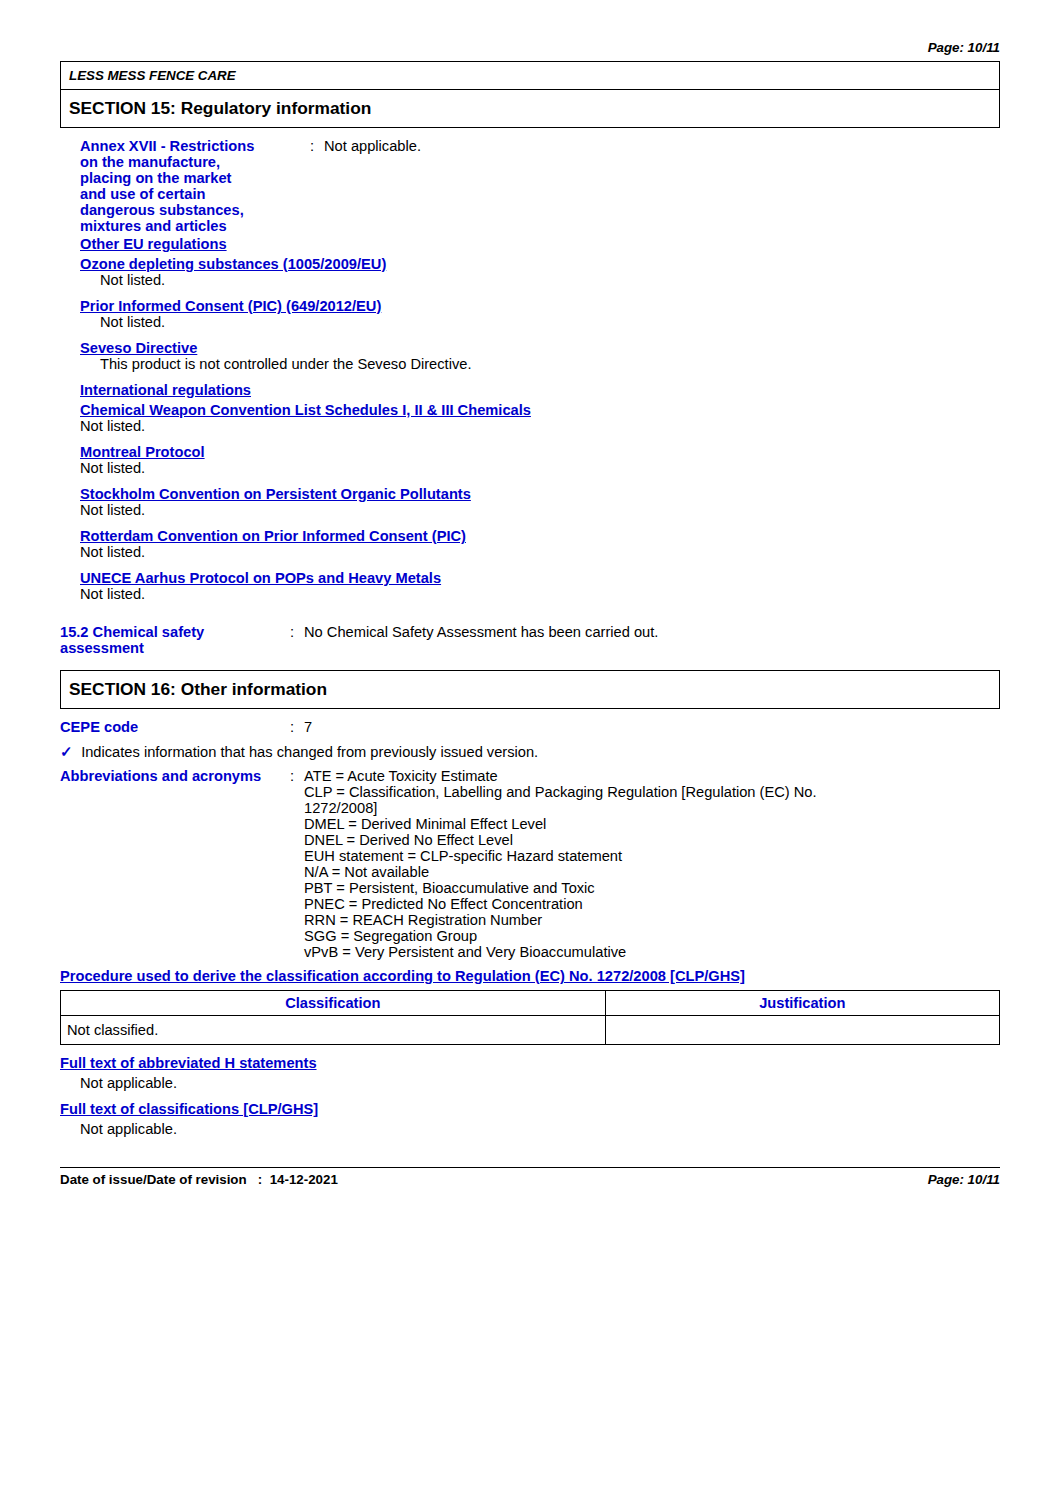Page: 10/11
LESS MESS FENCE CARE
SECTION 15: Regulatory information
Annex XVII - Restrictions
on the manufacture,
placing on the market
and use of certain
dangerous substances,
mixtures and articles
:
Not applicable.
Other EU regulations
Ozone depleting substances (1005/2009/EU)
Not listed.
Prior Informed Consent (PIC) (649/2012/EU)
Not listed.
Seveso Directive
This product is not controlled under the Seveso Directive.
International regulations
Chemical Weapon Convention List Schedules I, II & III Chemicals
Not listed.
Montreal Protocol
Not listed.
Stockholm Convention on Persistent Organic Pollutants
Not listed.
Rotterdam Convention on Prior Informed Consent (PIC)
Not listed.
UNECE Aarhus Protocol on POPs and Heavy Metals
Not listed.
15.2 Chemical safety
assessment
:
No Chemical Safety Assessment has been carried out.
SECTION 16: Other information
CEPE code
:
7
✓ Indicates information that has changed from previously issued version.
Abbreviations and acronyms
:
ATE = Acute Toxicity Estimate
CLP = Classification, Labelling and Packaging Regulation [Regulation (EC) No.
1272/2008]
DMEL = Derived Minimal Effect Level
DNEL = Derived No Effect Level
EUH statement = CLP-specific Hazard statement
N/A = Not available
PBT = Persistent, Bioaccumulative and Toxic
PNEC = Predicted No Effect Concentration
RRN = REACH Registration Number
SGG = Segregation Group
vPvB = Very Persistent and Very Bioaccumulative
Procedure used to derive the classification according to Regulation (EC) No. 1272/2008 [CLP/GHS]
| Classification | Justification |
| --- | --- |
| Not classified. | |
Full text of abbreviated H statements
Not applicable.
Full text of classifications [CLP/GHS]
Not applicable.
Date of issue/Date of revision : 14-12-2021
Page: 10/11